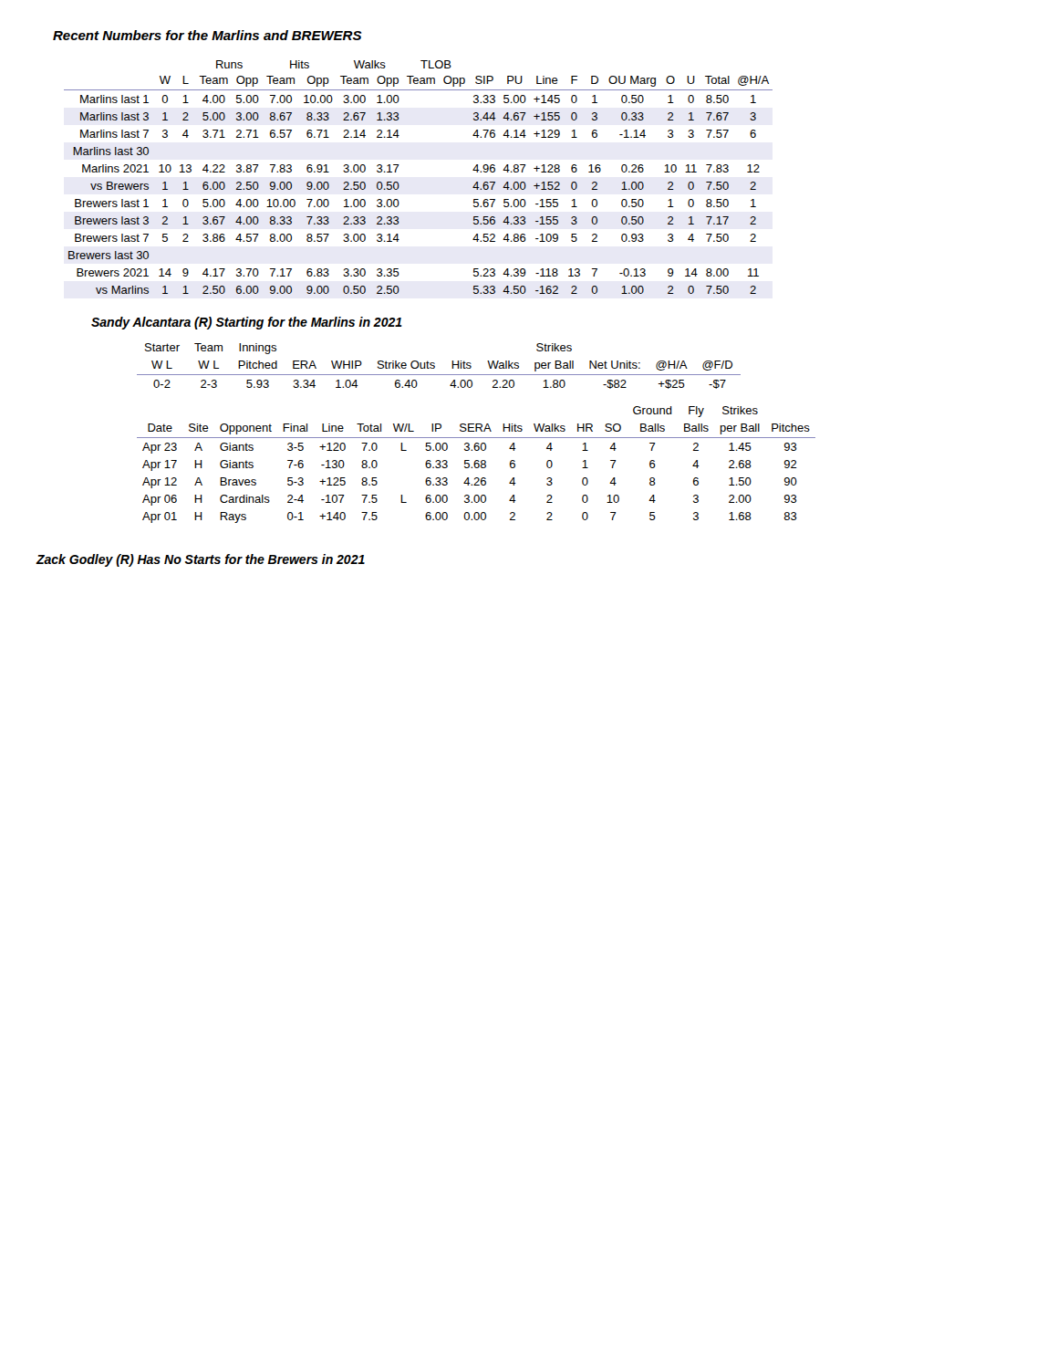Recent Numbers for the Marlins and BREWERS
| | | | Runs | Hits | Walks | TLOB | | | | | | | | | | |
| --- | --- | --- | --- | --- | --- | --- | --- | --- | --- | --- | --- | --- | --- | --- | --- | --- |
| | W | L | Team | Opp | Team | Opp | Team | Opp | Team | Opp | SIP | PU | Line | F | D | OU Marg | O | U | Total | @H/A |
| Marlins last 1 | 0 | 1 | 4.00 | 5.00 | 7.00 | 10.00 | 3.00 | 1.00 | | | 3.33 | 5.00 | +145 | 0 | 1 | 0.50 | 1 | 0 | 8.50 | 1 |
| Marlins last 3 | 1 | 2 | 5.00 | 3.00 | 8.67 | 8.33 | 2.67 | 1.33 | | | 3.44 | 4.67 | +155 | 0 | 3 | 0.33 | 2 | 1 | 7.67 | 3 |
| Marlins last 7 | 3 | 4 | 3.71 | 2.71 | 6.57 | 6.71 | 2.14 | 2.14 | | | 4.76 | 4.14 | +129 | 1 | 6 | -1.14 | 3 | 3 | 7.57 | 6 |
| Marlins last 30 | | | | | | | | | | | | | | | | | | | | |
| Marlins 2021 | 10 | 13 | 4.22 | 3.87 | 7.83 | 6.91 | 3.00 | 3.17 | | | 4.96 | 4.87 | +128 | 6 | 16 | 0.26 | 10 | 11 | 7.83 | 12 |
| vs Brewers | 1 | 1 | 6.00 | 2.50 | 9.00 | 9.00 | 2.50 | 0.50 | | | 4.67 | 4.00 | +152 | 0 | 2 | 1.00 | 2 | 0 | 7.50 | 2 |
| Brewers last 1 | 1 | 0 | 5.00 | 4.00 | 10.00 | 7.00 | 1.00 | 3.00 | | | 5.67 | 5.00 | -155 | 1 | 0 | 0.50 | 1 | 0 | 8.50 | 1 |
| Brewers last 3 | 2 | 1 | 3.67 | 4.00 | 8.33 | 7.33 | 2.33 | 2.33 | | | 5.56 | 4.33 | -155 | 3 | 0 | 0.50 | 2 | 1 | 7.17 | 2 |
| Brewers last 7 | 5 | 2 | 3.86 | 4.57 | 8.00 | 8.57 | 3.00 | 3.14 | | | 4.52 | 4.86 | -109 | 5 | 2 | 0.93 | 3 | 4 | 7.50 | 2 |
| Brewers last 30 | | | | | | | | | | | | | | | | | | | | |
| Brewers 2021 | 14 | 9 | 4.17 | 3.70 | 7.17 | 6.83 | 3.30 | 3.35 | | | 5.23 | 4.39 | -118 | 13 | 7 | -0.13 | 9 | 14 | 8.00 | 11 |
| vs Marlins | 1 | 1 | 2.50 | 6.00 | 9.00 | 9.00 | 0.50 | 2.50 | | | 5.33 | 4.50 | -162 | 2 | 0 | 1.00 | 2 | 0 | 7.50 | 2 |
Sandy Alcantara (R) Starting for the Marlins in 2021
| Starter | Team | Innings | | | | | | Strikes | | | |
| --- | --- | --- | --- | --- | --- | --- | --- | --- | --- | --- | --- |
| W L | W L | Pitched | ERA | WHIP | Strike Outs | Hits | Walks | per Ball | Net Units: | @H/A | @F/D |
| 0-2 | 2-3 | 5.93 | 3.34 | 1.04 | 6.40 | 4.00 | 2.20 | 1.80 | -$82 | +$25 | -$7 |
| | | | | | | | | | | | | | Ground | Fly | Strikes | |
| --- | --- | --- | --- | --- | --- | --- | --- | --- | --- | --- | --- | --- | --- | --- | --- | --- |
| Date | Site | Opponent | Final | Line | Total | W/L | IP | SERA | Hits | Walks | HR | SO | Balls | Balls | per Ball | Pitches |
| Apr 23 | A | Giants | 3-5 | +120 | 7.0 | L | 5.00 | 3.60 | 4 | 4 | 1 | 4 | 7 | 2 | 1.45 | 93 |
| Apr 17 | H | Giants | 7-6 | -130 | 8.0 | | 6.33 | 5.68 | 6 | 0 | 1 | 7 | 6 | 4 | 2.68 | 92 |
| Apr 12 | A | Braves | 5-3 | +125 | 8.5 | | 6.33 | 4.26 | 4 | 3 | 0 | 4 | 8 | 6 | 1.50 | 90 |
| Apr 06 | H | Cardinals | 2-4 | -107 | 7.5 | L | 6.00 | 3.00 | 4 | 2 | 0 | 10 | 4 | 3 | 2.00 | 93 |
| Apr 01 | H | Rays | 0-1 | +140 | 7.5 | | 6.00 | 0.00 | 2 | 2 | 0 | 7 | 5 | 3 | 1.68 | 83 |
Zack Godley (R) Has No Starts for the Brewers in 2021